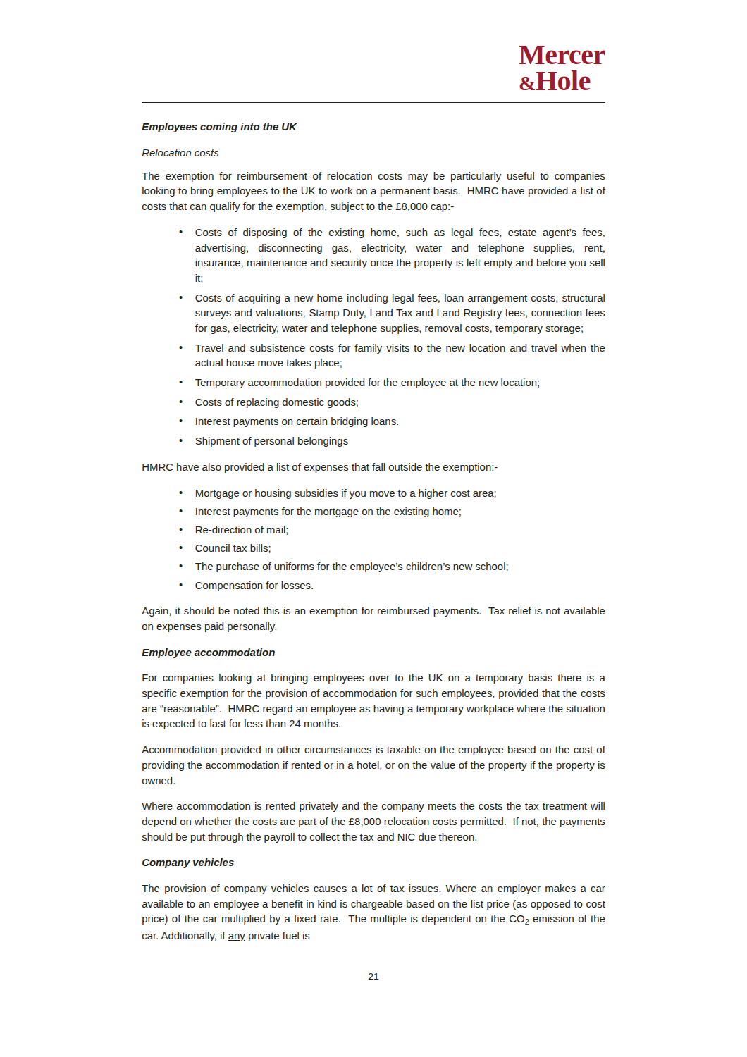Mercer &Hole
Employees coming into the UK
Relocation costs
The exemption for reimbursement of relocation costs may be particularly useful to companies looking to bring employees to the UK to work on a permanent basis. HMRC have provided a list of costs that can qualify for the exemption, subject to the £8,000 cap:-
Costs of disposing of the existing home, such as legal fees, estate agent’s fees, advertising, disconnecting gas, electricity, water and telephone supplies, rent, insurance, maintenance and security once the property is left empty and before you sell it;
Costs of acquiring a new home including legal fees, loan arrangement costs, structural surveys and valuations, Stamp Duty, Land Tax and Land Registry fees, connection fees for gas, electricity, water and telephone supplies, removal costs, temporary storage;
Travel and subsistence costs for family visits to the new location and travel when the actual house move takes place;
Temporary accommodation provided for the employee at the new location;
Costs of replacing domestic goods;
Interest payments on certain bridging loans.
Shipment of personal belongings
HMRC have also provided a list of expenses that fall outside the exemption:-
Mortgage or housing subsidies if you move to a higher cost area;
Interest payments for the mortgage on the existing home;
Re-direction of mail;
Council tax bills;
The purchase of uniforms for the employee’s children’s new school;
Compensation for losses.
Again, it should be noted this is an exemption for reimbursed payments. Tax relief is not available on expenses paid personally.
Employee accommodation
For companies looking at bringing employees over to the UK on a temporary basis there is a specific exemption for the provision of accommodation for such employees, provided that the costs are “reasonable”. HMRC regard an employee as having a temporary workplace where the situation is expected to last for less than 24 months.
Accommodation provided in other circumstances is taxable on the employee based on the cost of providing the accommodation if rented or in a hotel, or on the value of the property if the property is owned.
Where accommodation is rented privately and the company meets the costs the tax treatment will depend on whether the costs are part of the £8,000 relocation costs permitted. If not, the payments should be put through the payroll to collect the tax and NIC due thereon.
Company vehicles
The provision of company vehicles causes a lot of tax issues. Where an employer makes a car available to an employee a benefit in kind is chargeable based on the list price (as opposed to cost price) of the car multiplied by a fixed rate. The multiple is dependent on the CO2 emission of the car. Additionally, if any private fuel is
21